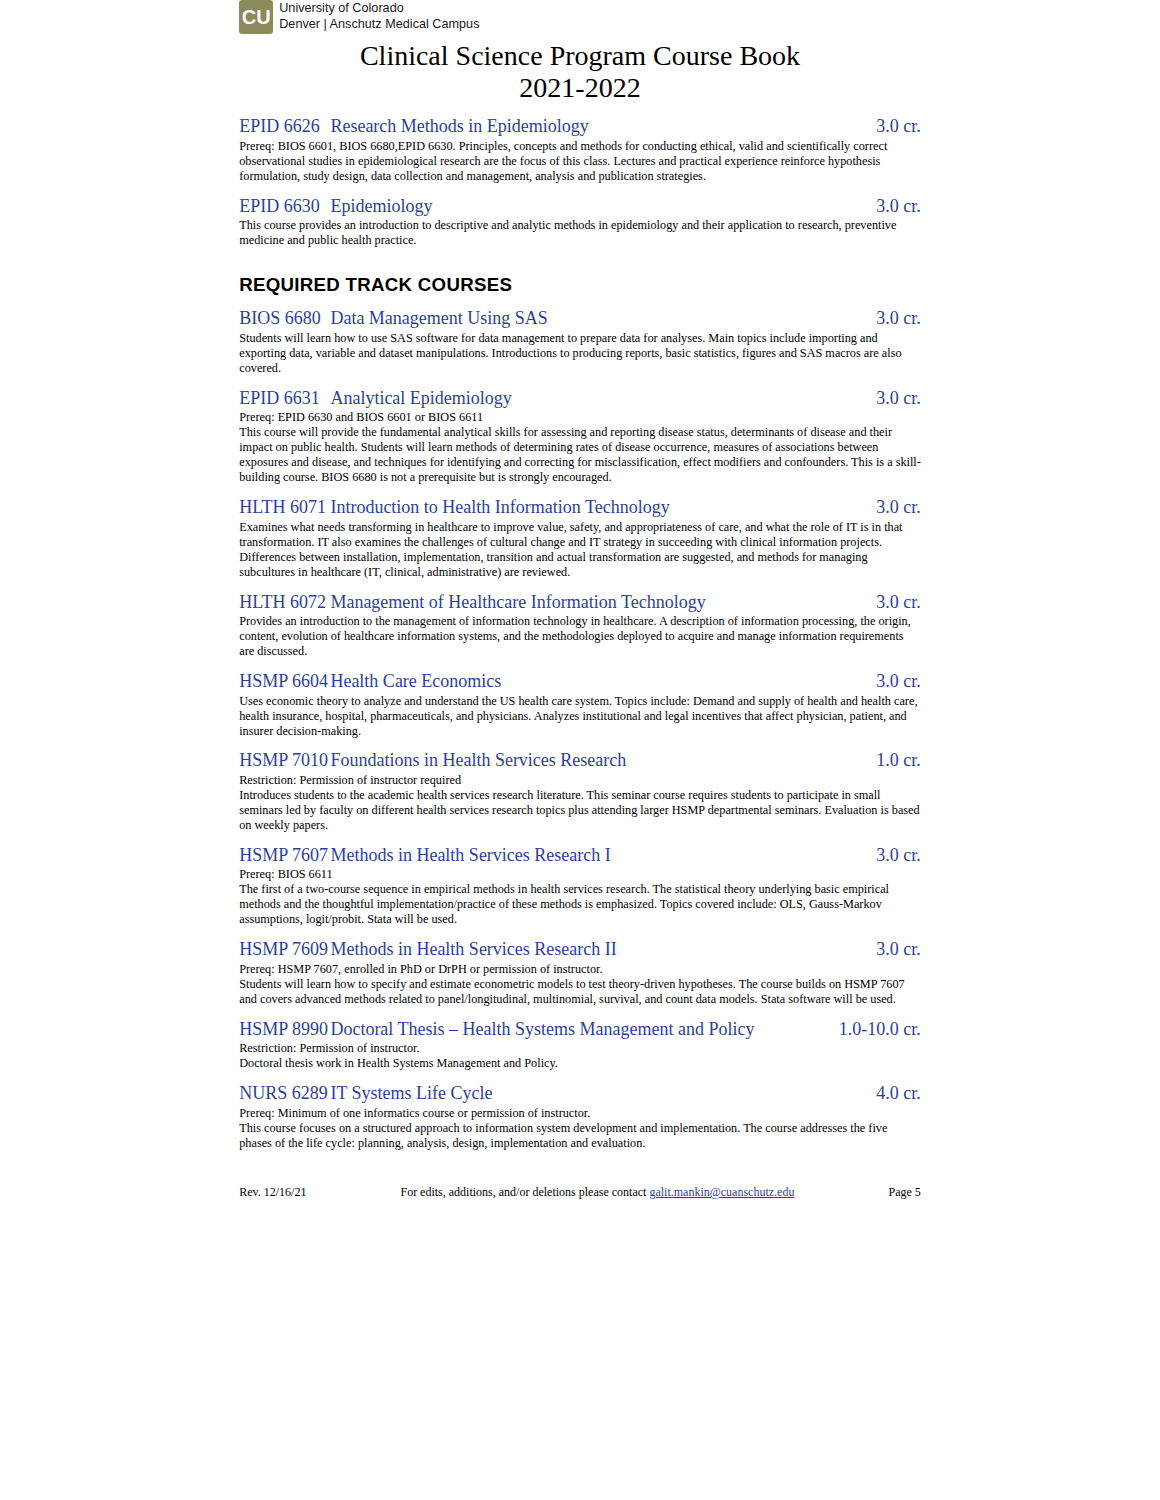CU University of Colorado Denver | Anschutz Medical Campus
Clinical Science Program Course Book2021-2022
EPID 6626 Research Methods in Epidemiology 3.0 cr.
Prereq: BIOS 6601, BIOS 6680,EPID 6630. Principles, concepts and methods for conducting ethical, valid and scientifically correct observational studies in epidemiological research are the focus of this class. Lectures and practical experience reinforce hypothesis formulation, study design, data collection and management, analysis and publication strategies.
EPID 6630 Epidemiology 3.0 cr.
This course provides an introduction to descriptive and analytic methods in epidemiology and their application to research, preventive medicine and public health practice.
REQUIRED TRACK COURSES
BIOS 6680 Data Management Using SAS 3.0 cr.
Students will learn how to use SAS software for data management to prepare data for analyses. Main topics include importing and exporting data, variable and dataset manipulations. Introductions to producing reports, basic statistics, figures and SAS macros are also covered.
EPID 6631 Analytical Epidemiology 3.0 cr.
Prereq: EPID 6630 and BIOS 6601 or BIOS 6611
This course will provide the fundamental analytical skills for assessing and reporting disease status, determinants of disease and their impact on public health. Students will learn methods of determining rates of disease occurrence, measures of associations between exposures and disease, and techniques for identifying and correcting for misclassification, effect modifiers and confounders. This is a skill-building course. BIOS 6680 is not a prerequisite but is strongly encouraged.
HLTH 6071 Introduction to Health Information Technology 3.0 cr.
Examines what needs transforming in healthcare to improve value, safety, and appropriateness of care, and what the role of IT is in that transformation. IT also examines the challenges of cultural change and IT strategy in succeeding with clinical information projects. Differences between installation, implementation, transition and actual transformation are suggested, and methods for managing subcultures in healthcare (IT, clinical, administrative) are reviewed.
HLTH 6072 Management of Healthcare Information Technology 3.0 cr.
Provides an introduction to the management of information technology in healthcare. A description of information processing, the origin, content, evolution of healthcare information systems, and the methodologies deployed to acquire and manage information requirements are discussed.
HSMP 6604 Health Care Economics 3.0 cr.
Uses economic theory to analyze and understand the US health care system. Topics include: Demand and supply of health and health care, health insurance, hospital, pharmaceuticals, and physicians. Analyzes institutional and legal incentives that affect physician, patient, and insurer decision-making.
HSMP 7010 Foundations in Health Services Research 1.0 cr.
Restriction: Permission of instructor required
Introduces students to the academic health services research literature. This seminar course requires students to participate in small seminars led by faculty on different health services research topics plus attending larger HSMP departmental seminars. Evaluation is based on weekly papers.
HSMP 7607 Methods in Health Services Research I 3.0 cr.
Prereq: BIOS 6611
The first of a two-course sequence in empirical methods in health services research. The statistical theory underlying basic empirical methods and the thoughtful implementation/practice of these methods is emphasized. Topics covered include: OLS, Gauss-Markov assumptions, logit/probit. Stata will be used.
HSMP 7609 Methods in Health Services Research II 3.0 cr.
Prereq: HSMP 7607, enrolled in PhD or DrPH or permission of instructor.
Students will learn how to specify and estimate econometric models to test theory-driven hypotheses. The course builds on HSMP 7607 and covers advanced methods related to panel/longitudinal, multinomial, survival, and count data models. Stata software will be used.
HSMP 8990 Doctoral Thesis – Health Systems Management and Policy 1.0-10.0 cr.
Restriction: Permission of instructor.
Doctoral thesis work in Health Systems Management and Policy.
NURS 6289 IT Systems Life Cycle 4.0 cr.
Prereq: Minimum of one informatics course or permission of instructor.
This course focuses on a structured approach to information system development and implementation. The course addresses the five phases of the life cycle: planning, analysis, design, implementation and evaluation.
Rev. 12/16/21
For edits, additions, and/or deletions please contact galit.mankin@cuanschutz.edu
Page 5